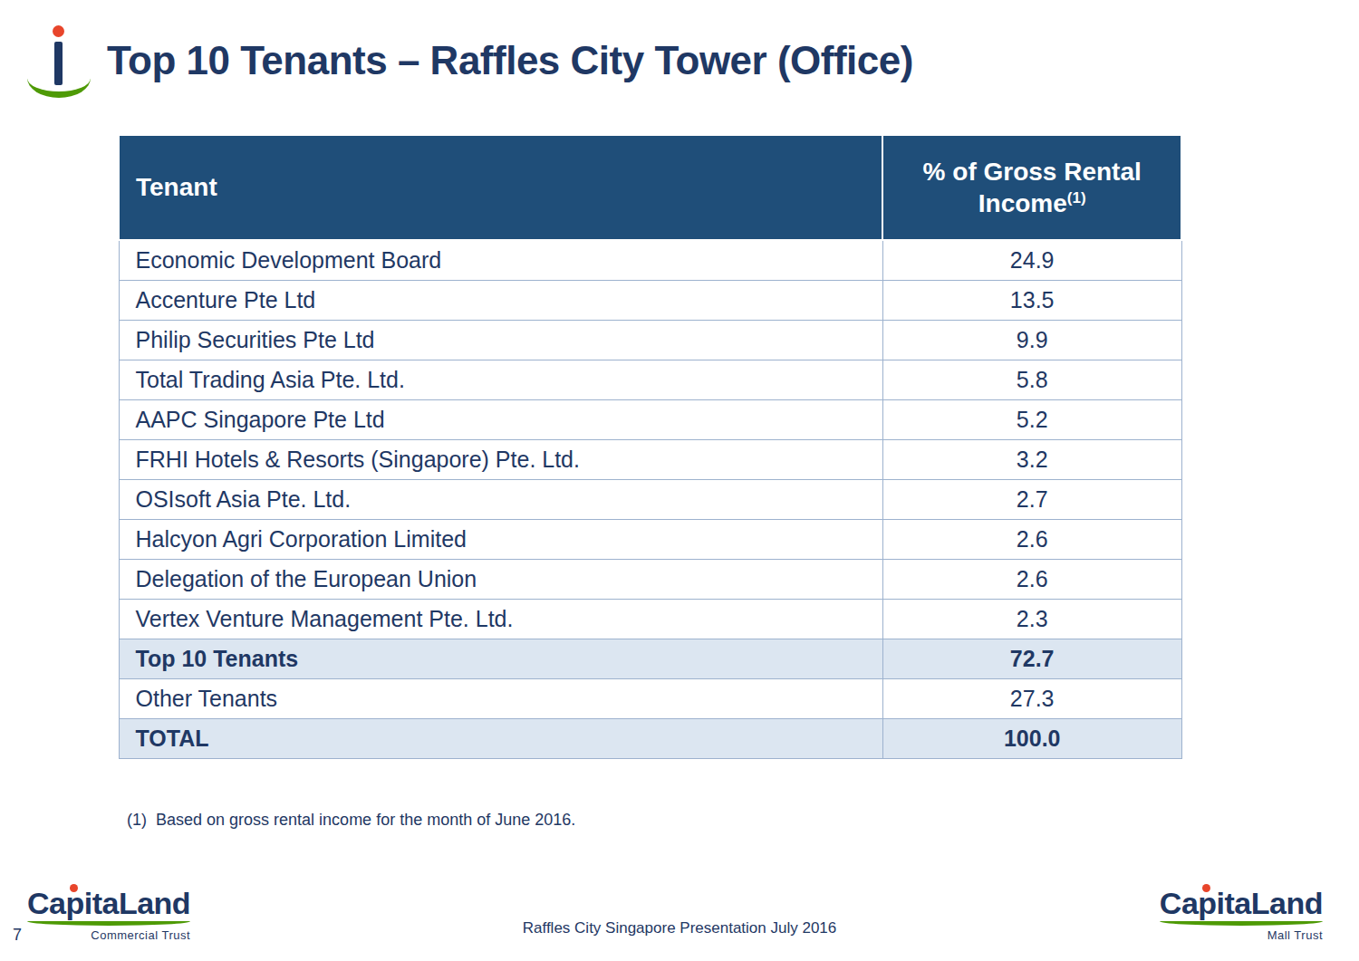Top 10 Tenants – Raffles City Tower (Office)
| Tenant | % of Gross Rental Income (1) |
| --- | --- |
| Economic Development Board | 24.9 |
| Accenture Pte Ltd | 13.5 |
| Philip Securities Pte Ltd | 9.9 |
| Total Trading Asia Pte. Ltd. | 5.8 |
| AAPC Singapore Pte Ltd | 5.2 |
| FRHI Hotels & Resorts (Singapore) Pte. Ltd. | 3.2 |
| OSIsoft Asia Pte. Ltd. | 2.7 |
| Halcyon Agri Corporation Limited | 2.6 |
| Delegation of the European Union | 2.6 |
| Vertex Venture Management Pte. Ltd. | 2.3 |
| Top 10 Tenants | 72.7 |
| Other Tenants | 27.3 |
| TOTAL | 100.0 |
(1) Based on gross rental income for the month of June 2016.
Cap itaLand
Commercial Trust
Cap itaLand
Mall Trust
7
Raffles City Singapore Presentation July 2016